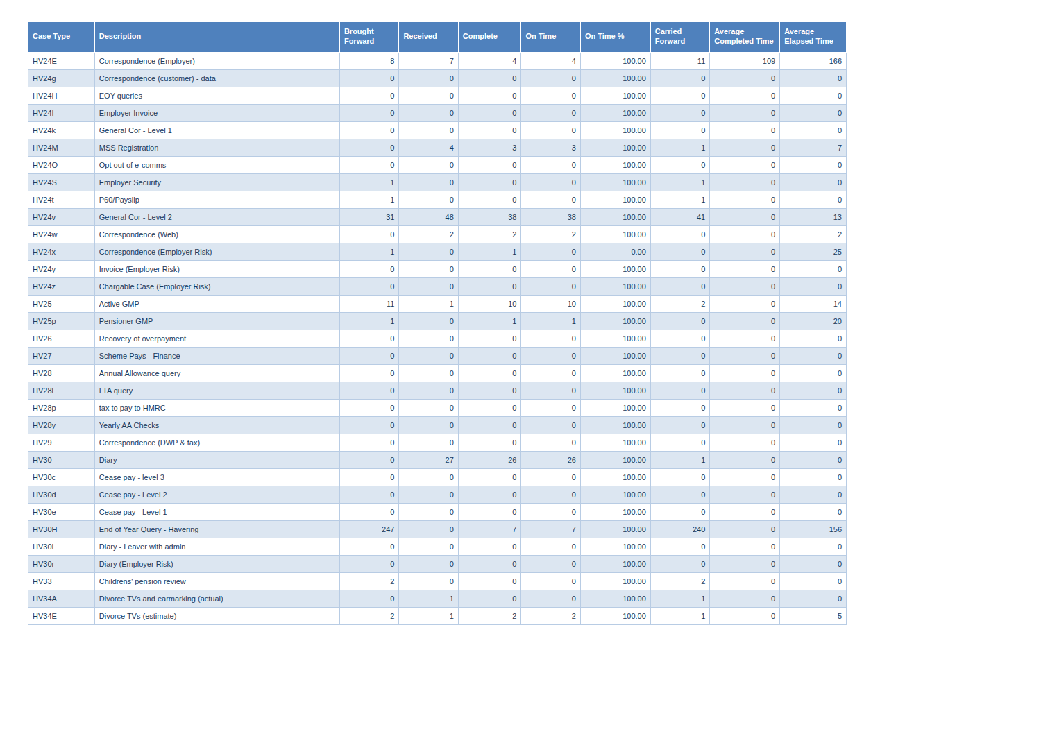| Case Type | Description | Brought Forward | Received | Complete | On Time | On Time % | Carried Forward | Average Completed Time | Average Elapsed Time |
| --- | --- | --- | --- | --- | --- | --- | --- | --- | --- |
| HV24E | Correspondence (Employer) | 8 | 7 | 4 | 4 | 100.00 | 11 | 109 | 166 |
| HV24g | Correspondence (customer) - data | 0 | 0 | 0 | 0 | 100.00 | 0 | 0 | 0 |
| HV24H | EOY queries | 0 | 0 | 0 | 0 | 100.00 | 0 | 0 | 0 |
| HV24I | Employer Invoice | 0 | 0 | 0 | 0 | 100.00 | 0 | 0 | 0 |
| HV24k | General Cor - Level 1 | 0 | 0 | 0 | 0 | 100.00 | 0 | 0 | 0 |
| HV24M | MSS Registration | 0 | 4 | 3 | 3 | 100.00 | 1 | 0 | 7 |
| HV24O | Opt out of e-comms | 0 | 0 | 0 | 0 | 100.00 | 0 | 0 | 0 |
| HV24S | Employer Security | 1 | 0 | 0 | 0 | 100.00 | 1 | 0 | 0 |
| HV24t | P60/Payslip | 1 | 0 | 0 | 0 | 100.00 | 1 | 0 | 0 |
| HV24v | General Cor - Level 2 | 31 | 48 | 38 | 38 | 100.00 | 41 | 0 | 13 |
| HV24w | Correspondence (Web) | 0 | 2 | 2 | 2 | 100.00 | 0 | 0 | 2 |
| HV24x | Correspondence (Employer Risk) | 1 | 0 | 1 | 0 | 0.00 | 0 | 0 | 25 |
| HV24y | Invoice (Employer Risk) | 0 | 0 | 0 | 0 | 100.00 | 0 | 0 | 0 |
| HV24z | Chargable Case (Employer Risk) | 0 | 0 | 0 | 0 | 100.00 | 0 | 0 | 0 |
| HV25 | Active GMP | 11 | 1 | 10 | 10 | 100.00 | 2 | 0 | 14 |
| HV25p | Pensioner GMP | 1 | 0 | 1 | 1 | 100.00 | 0 | 0 | 20 |
| HV26 | Recovery of overpayment | 0 | 0 | 0 | 0 | 100.00 | 0 | 0 | 0 |
| HV27 | Scheme Pays - Finance | 0 | 0 | 0 | 0 | 100.00 | 0 | 0 | 0 |
| HV28 | Annual Allowance query | 0 | 0 | 0 | 0 | 100.00 | 0 | 0 | 0 |
| HV28l | LTA query | 0 | 0 | 0 | 0 | 100.00 | 0 | 0 | 0 |
| HV28p | tax to pay to HMRC | 0 | 0 | 0 | 0 | 100.00 | 0 | 0 | 0 |
| HV28y | Yearly AA Checks | 0 | 0 | 0 | 0 | 100.00 | 0 | 0 | 0 |
| HV29 | Correspondence (DWP & tax) | 0 | 0 | 0 | 0 | 100.00 | 0 | 0 | 0 |
| HV30 | Diary | 0 | 27 | 26 | 26 | 100.00 | 1 | 0 | 0 |
| HV30c | Cease pay - level 3 | 0 | 0 | 0 | 0 | 100.00 | 0 | 0 | 0 |
| HV30d | Cease pay - Level 2 | 0 | 0 | 0 | 0 | 100.00 | 0 | 0 | 0 |
| HV30e | Cease pay - Level 1 | 0 | 0 | 0 | 0 | 100.00 | 0 | 0 | 0 |
| HV30H | End of Year Query - Havering | 247 | 0 | 7 | 7 | 100.00 | 240 | 0 | 156 |
| HV30L | Diary - Leaver with admin | 0 | 0 | 0 | 0 | 100.00 | 0 | 0 | 0 |
| HV30r | Diary (Employer Risk) | 0 | 0 | 0 | 0 | 100.00 | 0 | 0 | 0 |
| HV33 | Childrens' pension review | 2 | 0 | 0 | 0 | 100.00 | 2 | 0 | 0 |
| HV34A | Divorce TVs and earmarking (actual) | 0 | 1 | 0 | 0 | 100.00 | 1 | 0 | 0 |
| HV34E | Divorce TVs (estimate) | 2 | 1 | 2 | 2 | 100.00 | 1 | 0 | 5 |